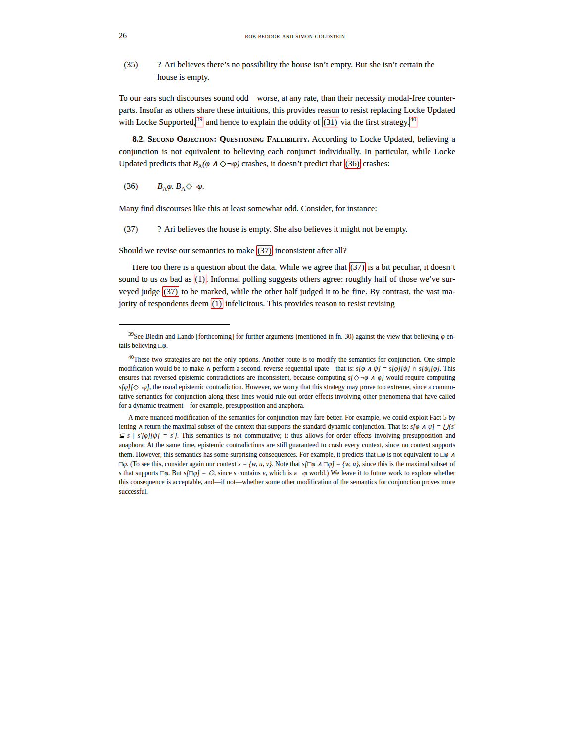26 bob beddor and simon goldstein
(35) ?Ari believes there’s no possibility the house isn’t empty. But she isn’t certain the house is empty.
To our ears such discourses sound odd—worse, at any rate, than their necessity modal-free counterparts. Insofar as others share these intuitions, this provides reason to resist replacing Locke Updated with Locke Supported,39 and hence to explain the oddity of (31) via the first strategy.40
8.2. Second Objection: Questioning Fallibility. According to Locke Updated, believing a conjunction is not equivalent to believing each conjunct individually. In particular, while Locke Updated predicts that BA(φ ∧ ◇¬φ) crashes, it doesn’t predict that (36) crashes:
(36) BAφ. BA◇¬φ.
Many find discourses like this at least somewhat odd. Consider, for instance:
(37) ?Ari believes the house is empty. She also believes it might not be empty.
Should we revise our semantics to make (37) inconsistent after all?
Here too there is a question about the data. While we agree that (37) is a bit peculiar, it doesn’t sound to us as bad as (1). Informal polling suggests others agree: roughly half of those we’ve surveyed judge (37) to be marked, while the other half judged it to be fine. By contrast, the vast majority of respondents deem (1) infelicitous. This provides reason to resist revising
39 See Bledin and Lando [forthcoming] for further arguments (mentioned in fn. 30) against the view that believing φ entails believing □φ.
40 These two strategies are not the only options. Another route is to modify the semantics for conjunction. One simple modification would be to make ∧ perform a second, reverse sequential upate—that is: s[φ ∧ ψ] = s[φ][ψ] ∩ s[ψ][φ]. This ensures that reversed epistemic contradictions are inconsistent, because computing s[◇¬φ ∧ φ] would require computing s[φ][◇¬φ], the usual epistemic contradiction. However, we worry that this strategy may prove too extreme, since a commutative semantics for conjunction along these lines would rule out order effects involving other phenomena that have called for a dynamic treatment—for example, presupposition and anaphora.
A more nuanced modification of the semantics for conjunction may fare better. For example, we could exploit Fact 5 by letting ∧ return the maximal subset of the context that supports the standard dynamic conjunction. That is: s[φ ∧ ψ] = ⋃{s′ ⊆ s | s′[φ][ψ] = s′}. This semantics is not commutative; it thus allows for order effects involving presupposition and anaphora. At the same time, epistemic contradictions are still guaranteed to crash every context, since no context supports them. However, this semantics has some surprising consequences. For example, it predicts that □φ is not equivalent to □φ ∧ □φ. (To see this, consider again our context s = {w, u, v}. Note that s[□φ ∧ □φ] = {w, u}, since this is the maximal subset of s that supports □φ. But s[□φ] = ∅, since s contains v, which is a ¬φ world.) We leave it to future work to explore whether this consequence is acceptable, and—if not—whether some other modification of the semantics for conjunction proves more successful.